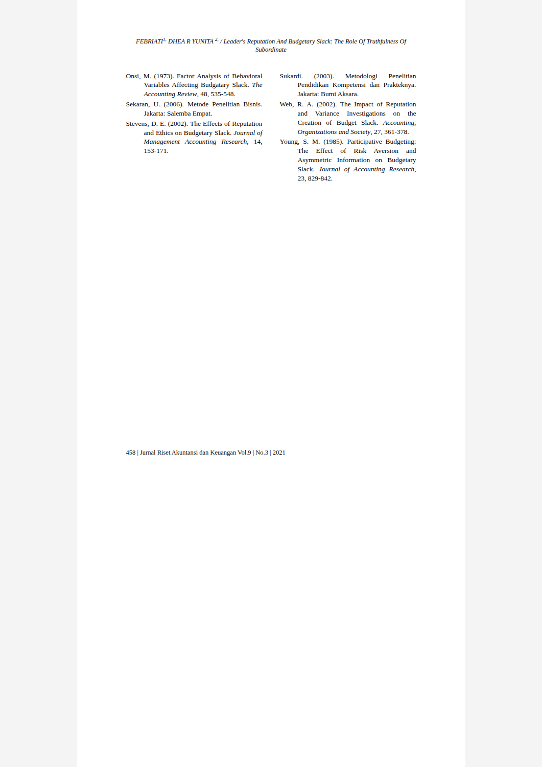FEBRIATI1, DHEA R YUNITA 2, / Leader's Reputation And Budgetary Slack: The Role Of Truthfulness Of Subordinate
Onsi, M. (1973). Factor Analysis of Behavioral Variables Affecting Budgatary Slack. The Accounting Review, 48, 535-548.
Sekaran, U. (2006). Metode Penelitian Bisnis. Jakarta: Salemba Empat.
Stevens, D. E. (2002). The Effects of Reputation and Ethics on Budgetary Slack. Journal of Management Accounting Research, 14, 153-171.
Sukardi. (2003). Metodologi Penelitian Pendidikan Kompetensi dan Prakteknya. Jakarta: Bumi Aksara.
Web, R. A. (2002). The Impact of Reputation and Variance Investigations on the Creation of Budget Slack. Accounting, Organizations and Society, 27, 361-378.
Young, S. M. (1985). Participative Budgeting: The Effect of Risk Aversion and Asymmetric Information on Budgetary Slack. Journal of Accounting Research, 23, 829-842.
458 | Jurnal Riset Akuntansi dan Keuangan Vol.9 | No.3 | 2021